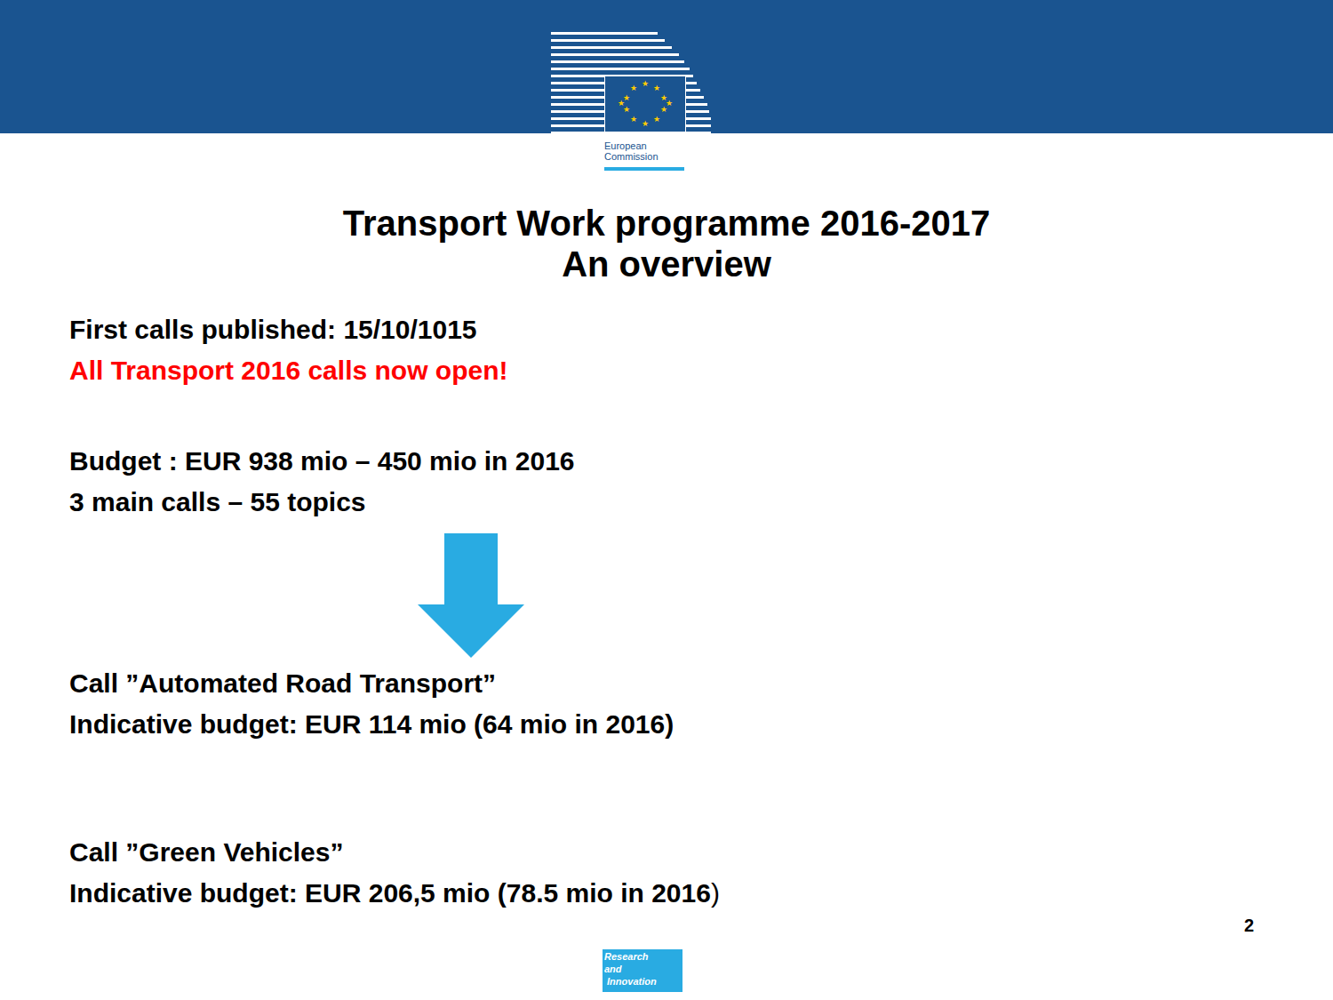★ ★ ★ ★ ★ ★ ★ ★ ★ ★ ★ ★
European
Commission
Transport Work programme 2016-2017
An overview
First calls published: 15/10/1015
All Transport 2016 calls now open!
Budget : EUR 938 mio – 450 mio in 2016
3 main calls – 55 topics
Call ”Automated Road Transport”
Indicative budget: EUR 114 mio (64 mio in 2016)
Call ”Green Vehicles”
Indicative budget: EUR 206,5 mio (78.5 mio in 2016)
2
Research
and
Innovation